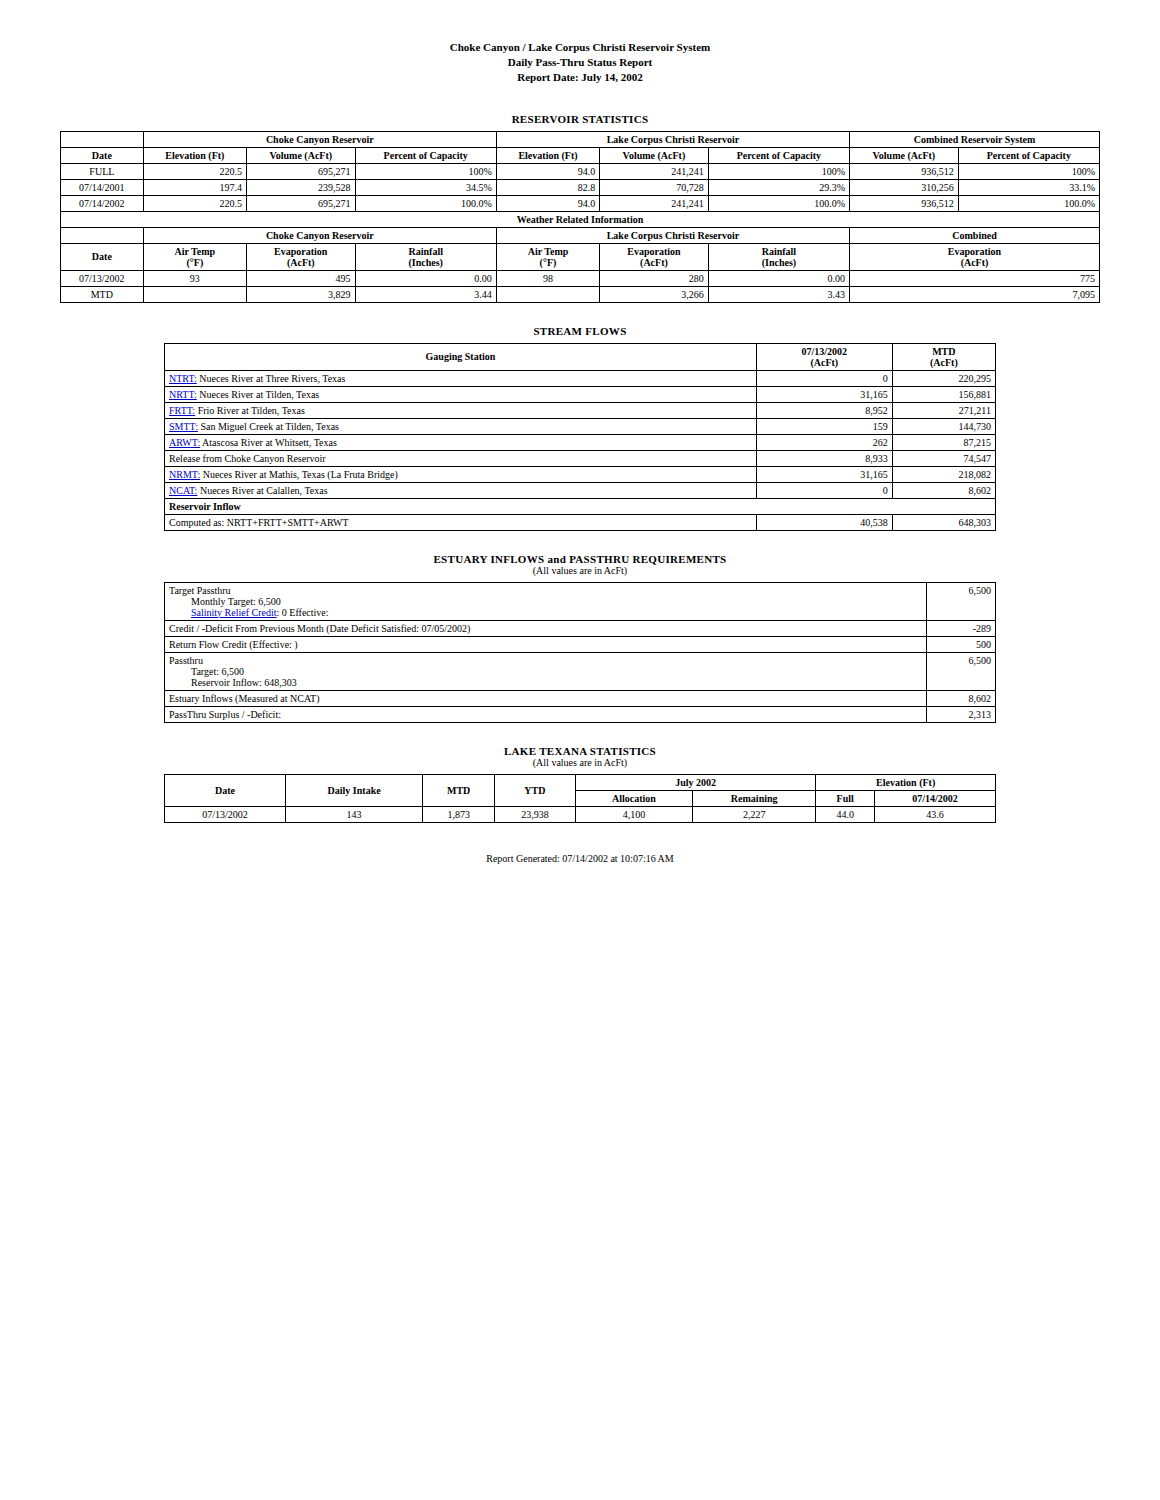Choke Canyon / Lake Corpus Christi Reservoir System
Daily Pass-Thru Status Report
Report Date: July 14, 2002
RESERVOIR STATISTICS
| | Choke Canyon Reservoir | Lake Corpus Christi Reservoir | Combined Reservoir System |
| --- | --- | --- | --- |
| Date | Elevation (Ft) | Volume (AcFt) | Percent of Capacity | Elevation (Ft) | Volume (AcFt) | Percent of Capacity | Volume (AcFt) | Percent of Capacity |
| FULL | 220.5 | 695,271 | 100% | 94.0 | 241,241 | 100% | 936,512 | 100% |
| 07/14/2001 | 197.4 | 239,528 | 34.5% | 82.8 | 70,728 | 29.3% | 310,256 | 33.1% |
| 07/14/2002 | 220.5 | 695,271 | 100.0% | 94.0 | 241,241 | 100.0% | 936,512 | 100.0% |
| Weather Related Information |
| | Choke Canyon Reservoir | Lake Corpus Christi Reservoir | Combined |
| Date | Air Temp (°F) | Evaporation (AcFt) | Rainfall (Inches) | Air Temp (°F) | Evaporation (AcFt) | Rainfall (Inches) | Evaporation (AcFt) |
| 07/13/2002 | 93 | 495 | 0.00 | 98 | 280 | 0.00 | 775 |
| MTD | | 3,829 | 3.44 | | 3,266 | 3.43 | 7,095 |
STREAM FLOWS
| Gauging Station | 07/13/2002 (AcFt) | MTD (AcFt) |
| --- | --- | --- |
| NTRT: Nueces River at Three Rivers, Texas | 0 | 220,295 |
| NRTT: Nueces River at Tilden, Texas | 31,165 | 156,881 |
| FRTT: Frio River at Tilden, Texas | 8,952 | 271,211 |
| SMTT: San Miguel Creek at Tilden, Texas | 159 | 144,730 |
| ARWT: Atascosa River at Whitsett, Texas | 262 | 87,215 |
| Release from Choke Canyon Reservoir | 8,933 | 74,547 |
| NRMT: Nueces River at Mathis, Texas (La Fruta Bridge) | 31,165 | 218,082 |
| NCAT: Nueces River at Calallen, Texas | 0 | 8,602 |
| Reservoir Inflow |
| Computed as: NRTT+FRTT+SMTT+ARWT | 40,538 | 648,303 |
ESTUARY INFLOWS and PASSTHRU REQUIREMENTS
(All values are in AcFt)
| Target Passthru Monthly Target: 6,500 Salinity Relief Credit : 0 Effective: | 6,500 |
| Credit / -Deficit From Previous Month (Date Deficit Satisfied: 07/05/2002) | -289 |
| Return Flow Credit (Effective: ) | 500 |
| Passthru Target: 6,500 Reservoir Inflow: 648,303 | 6,500 |
| Estuary Inflows (Measured at NCAT) | 8,602 |
| PassThru Surplus / -Deficit: | 2,313 |
LAKE TEXANA STATISTICS
(All values are in AcFt)
| Date | Daily Intake | MTD | YTD | July 2002 | Elevation (Ft) |
| --- | --- | --- | --- | --- | --- |
| Allocation | Remaining | Full | 07/14/2002 |
| 07/13/2002 | 143 | 1,873 | 23,938 | 4,100 | 2,227 | 44.0 | 43.6 |
Report Generated: 07/14/2002 at 10:07:16 AM